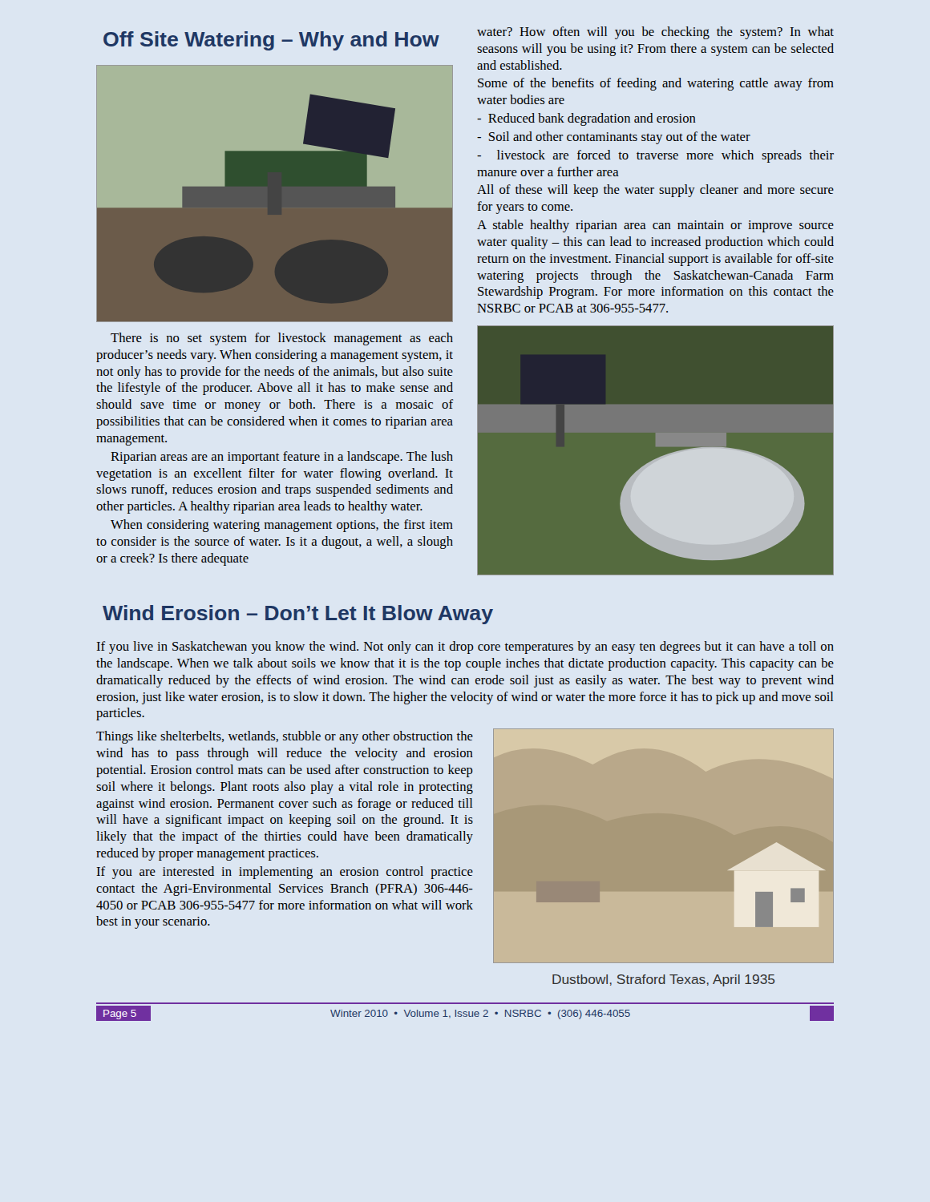Off Site Watering – Why and How
There is no set system for livestock management as each producer’s needs vary. When considering a management system, it not only has to provide for the needs of the animals, but also suite the lifestyle of the producer. Above all it has to make sense and should save time or money or both. There is a mosaic of possibilities that can be considered when it comes to riparian area management.
Riparian areas are an important feature in a landscape. The lush vegetation is an excellent filter for water flowing overland. It slows runoff, reduces erosion and traps suspended sediments and other particles. A healthy riparian area leads to healthy water.
When considering watering management options, the first item to consider is the source of water. Is it a dugout, a well, a slough or a creek? Is there adequate
water? How often will you be checking the system? In what seasons will you be using it? From there a system can be selected and established.
Some of the benefits of feeding and watering cattle away from water bodies are
- Reduced bank degradation and erosion
- Soil and other contaminants stay out of the water
- livestock are forced to traverse more which spreads their manure over a further area
All of these will keep the water supply cleaner and more secure for years to come.
A stable healthy riparian area can maintain or improve source water quality – this can lead to increased production which could return on the investment. Financial support is available for off-site watering projects through the Saskatchewan-Canada Farm Stewardship Program. For more information on this contact the NSRBC or PCAB at 306-955-5477.
Wind Erosion – Don’t Let It Blow Away
If you live in Saskatchewan you know the wind. Not only can it drop core temperatures by an easy ten degrees but it can have a toll on the landscape. When we talk about soils we know that it is the top couple inches that dictate production capacity. This capacity can be dramatically reduced by the effects of wind erosion. The wind can erode soil just as easily as water. The best way to prevent wind erosion, just like water erosion, is to slow it down. The higher the velocity of wind or water the more force it has to pick up and move soil particles.
Things like shelterbelts, wetlands, stubble or any other obstruction the wind has to pass through will reduce the velocity and erosion potential. Erosion control mats can be used after construction to keep soil where it belongs. Plant roots also play a vital role in protecting against wind erosion. Permanent cover such as forage or reduced till will have a significant impact on keeping soil on the ground. It is likely that the impact of the thirties could have been dramatically reduced by proper management practices.
If you are interested in implementing an erosion control practice contact the Agri-Environmental Services Branch (PFRA) 306-446-4050 or PCAB 306-955-5477 for more information on what will work best in your scenario.
Dustbowl, Straford Texas, April 1935
Page 5
Winter 2010 • Volume 1, Issue 2 • NSRBC • (306) 446-4055